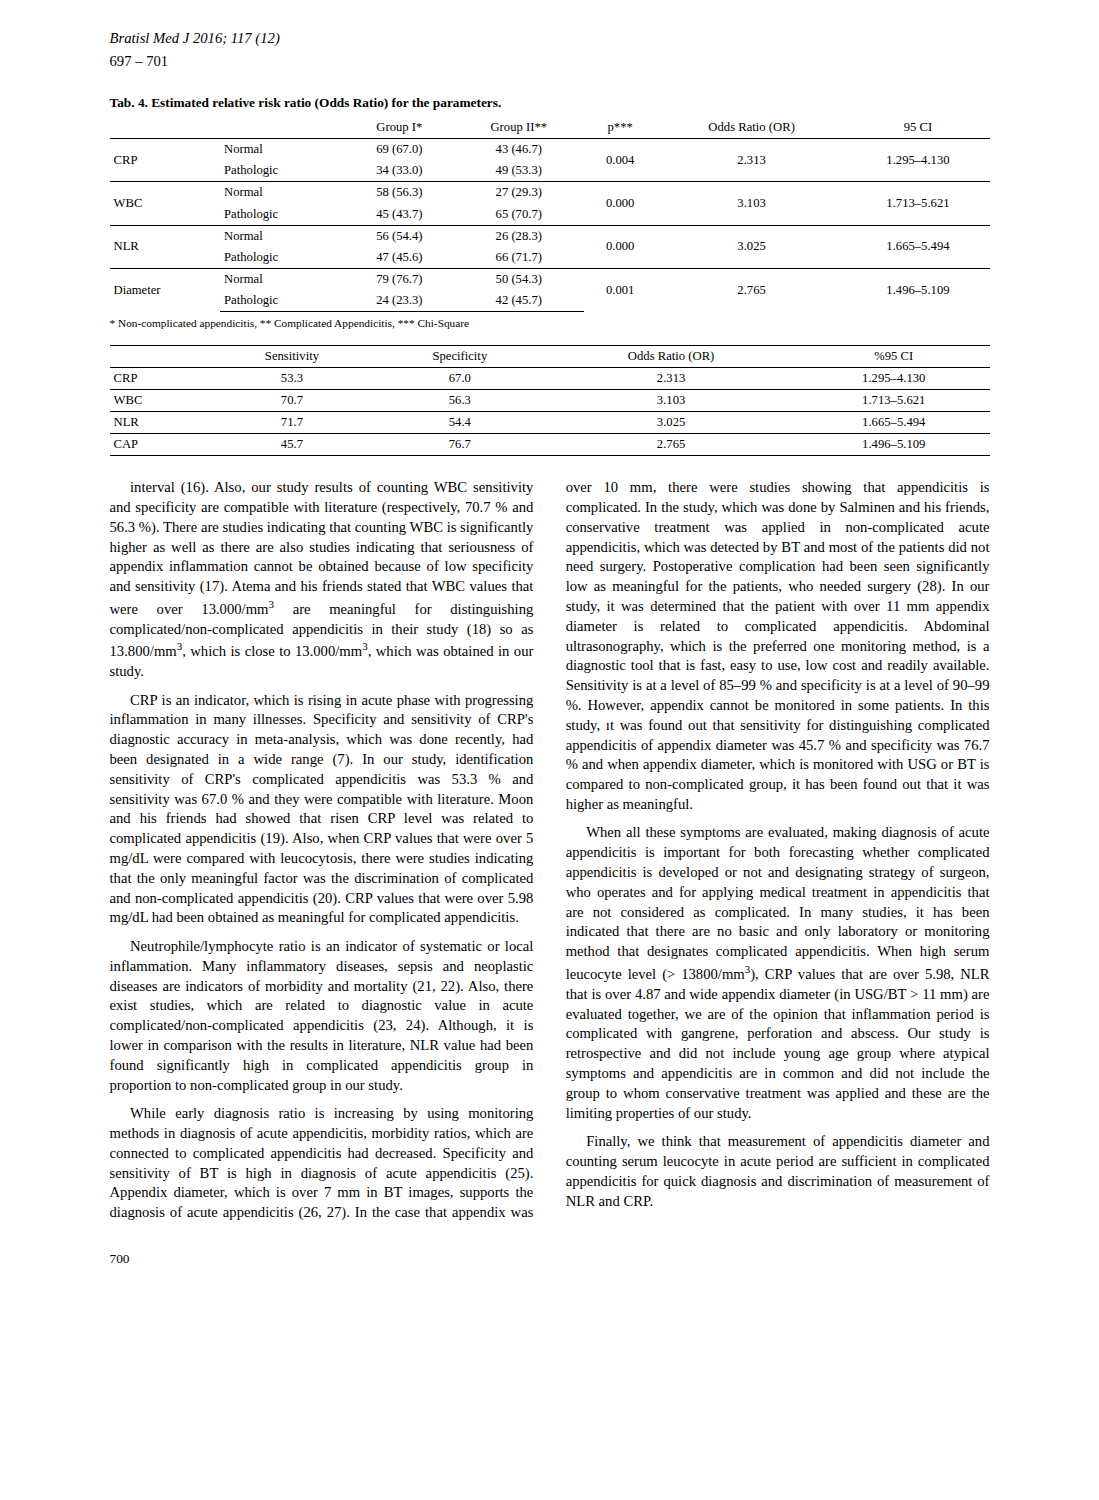Bratisl Med J 2016; 117 (12)
697 – 701
Tab. 4. Estimated relative risk ratio (Odds Ratio) for the parameters.
| | | Group I* | Group II** | p*** | Odds Ratio (OR) | 95 CI |
| --- | --- | --- | --- | --- | --- | --- |
| CRP | Normal | 69 (67.0) | 43 (46.7) | 0.004 | 2.313 | 1.295–4.130 |
| Pathologic | 34 (33.0) | 49 (53.3) |
| WBC | Normal | 58 (56.3) | 27 (29.3) | 0.000 | 3.103 | 1.713–5.621 |
| Pathologic | 45 (43.7) | 65 (70.7) |
| NLR | Normal | 56 (54.4) | 26 (28.3) | 0.000 | 3.025 | 1.665–5.494 |
| Pathologic | 47 (45.6) | 66 (71.7) |
| Diameter | Normal | 79 (76.7) | 50 (54.3) | 0.001 | 2.765 | 1.496–5.109 |
| Pathologic | 24 (23.3) | 42 (45.7) |
* Non-complicated appendicitis, ** Complicated Appendicitis, *** Chi-Square
| | Sensitivity | Specificity | Odds Ratio (OR) | %95 CI |
| --- | --- | --- | --- | --- |
| CRP | 53.3 | 67.0 | 2.313 | 1.295–4.130 |
| WBC | 70.7 | 56.3 | 3.103 | 1.713–5.621 |
| NLR | 71.7 | 54.4 | 3.025 | 1.665–5.494 |
| CAP | 45.7 | 76.7 | 2.765 | 1.496–5.109 |
interval (16). Also, our study results of counting WBC sensitivity and specificity are compatible with literature (respectively, 70.7 % and 56.3 %). There are studies indicating that counting WBC is significantly higher as well as there are also studies indicating that seriousness of appendix inflammation cannot be obtained because of low specificity and sensitivity (17). Atema and his friends stated that WBC values that were over 13.000/mm3 are meaningful for distinguishing complicated/non-complicated appendicitis in their study (18) so as 13.800/mm3, which is close to 13.000/mm3, which was obtained in our study.
CRP is an indicator, which is rising in acute phase with progressing inflammation in many illnesses. Specificity and sensitivity of CRP's diagnostic accuracy in meta-analysis, which was done recently, had been designated in a wide range (7). In our study, identification sensitivity of CRP's complicated appendicitis was 53.3 % and sensitivity was 67.0 % and they were compatible with literature. Moon and his friends had showed that risen CRP level was related to complicated appendicitis (19). Also, when CRP values that were over 5 mg/dL were compared with leucocytosis, there were studies indicating that the only meaningful factor was the discrimination of complicated and non-complicated appendicitis (20). CRP values that were over 5.98 mg/dL had been obtained as meaningful for complicated appendicitis.
Neutrophile/lymphocyte ratio is an indicator of systematic or local inflammation. Many inflammatory diseases, sepsis and neoplastic diseases are indicators of morbidity and mortality (21, 22). Also, there exist studies, which are related to diagnostic value in acute complicated/non-complicated appendicitis (23, 24). Although, it is lower in comparison with the results in literature, NLR value had been found significantly high in complicated appendicitis group in proportion to non-complicated group in our study.
While early diagnosis ratio is increasing by using monitoring methods in diagnosis of acute appendicitis, morbidity ratios, which are connected to complicated appendicitis had decreased. Specificity and sensitivity of BT is high in diagnosis of acute appendicitis (25). Appendix diameter, which is over 7 mm in BT images, supports the diagnosis of acute appendicitis (26, 27). In the case that appendix was over 10 mm, there were studies showing that appendicitis is complicated. In the study, which was done by Salminen and his friends, conservative treatment was applied in non-complicated acute appendicitis, which was detected by BT and most of the patients did not need surgery. Postoperative complication had been seen significantly low as meaningful for the patients, who needed surgery (28). In our study, it was determined that the patient with over 11 mm appendix diameter is related to complicated appendicitis. Abdominal ultrasonography, which is the preferred one monitoring method, is a diagnostic tool that is fast, easy to use, low cost and readily available. Sensitivity is at a level of 85–99 % and specificity is at a level of 90–99 %. However, appendix cannot be monitored in some patients. In this study, ıt was found out that sensitivity for distinguishing complicated appendicitis of appendix diameter was 45.7 % and specificity was 76.7 % and when appendix diameter, which is monitored with USG or BT is compared to non-complicated group, it has been found out that it was higher as meaningful.
When all these symptoms are evaluated, making diagnosis of acute appendicitis is important for both forecasting whether complicated appendicitis is developed or not and designating strategy of surgeon, who operates and for applying medical treatment in appendicitis that are not considered as complicated. In many studies, it has been indicated that there are no basic and only laboratory or monitoring method that designates complicated appendicitis. When high serum leucocyte level (> 13800/mm3), CRP values that are over 5.98, NLR that is over 4.87 and wide appendix diameter (in USG/BT > 11 mm) are evaluated together, we are of the opinion that inflammation period is complicated with gangrene, perforation and abscess. Our study is retrospective and did not include young age group where atypical symptoms and appendicitis are in common and did not include the group to whom conservative treatment was applied and these are the limiting properties of our study.
Finally, we think that measurement of appendicitis diameter and counting serum leucocyte in acute period are sufficient in complicated appendicitis for quick diagnosis and discrimination of measurement of NLR and CRP.
700